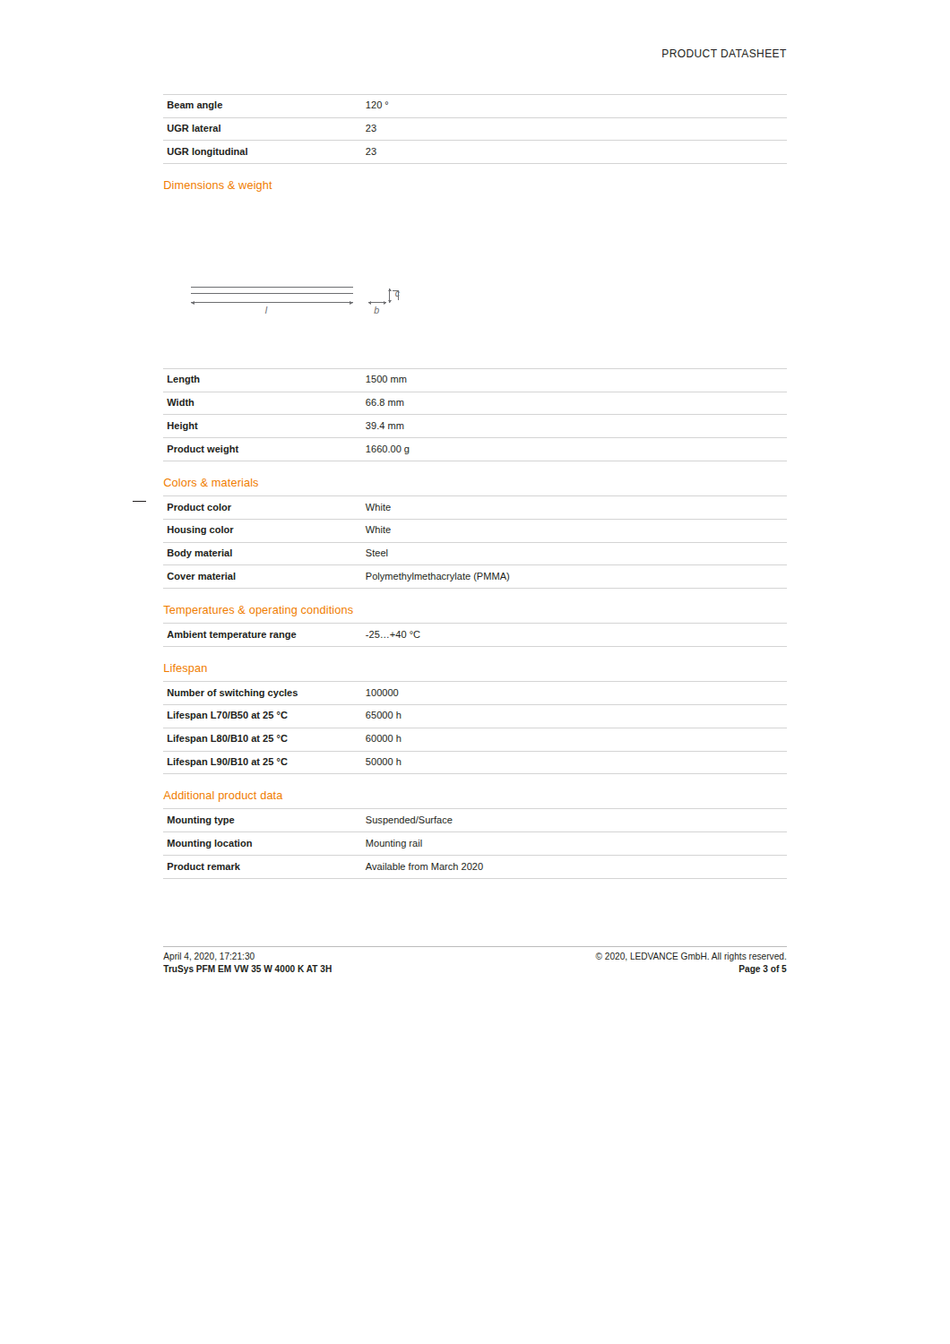PRODUCT DATASHEET
| Beam angle | 120 ° |
| UGR lateral | 23 |
| UGR longitudinal | 23 |
Dimensions & weight
l
b
c
| Length | 1500 mm |
| Width | 66.8 mm |
| Height | 39.4 mm |
| Product weight | 1660.00 g |
Colors & materials
| Product color | White |
| Housing color | White |
| Body material | Steel |
| Cover material | Polymethylmethacrylate (PMMA) |
Temperatures & operating conditions
| Ambient temperature range | -25…+40 °C |
Lifespan
| Number of switching cycles | 100000 |
| Lifespan L70/B50 at 25 °C | 65000 h |
| Lifespan L80/B10 at 25 °C | 60000 h |
| Lifespan L90/B10 at 25 °C | 50000 h |
Additional product data
| Mounting type | Suspended/Surface |
| Mounting location | Mounting rail |
| Product remark | Available from March 2020 |
April 4, 2020, 17:21:30
TruSys PFM EM VW 35 W 4000 K AT 3H
© 2020, LEDVANCE GmbH. All rights reserved.
Page 3 of 5